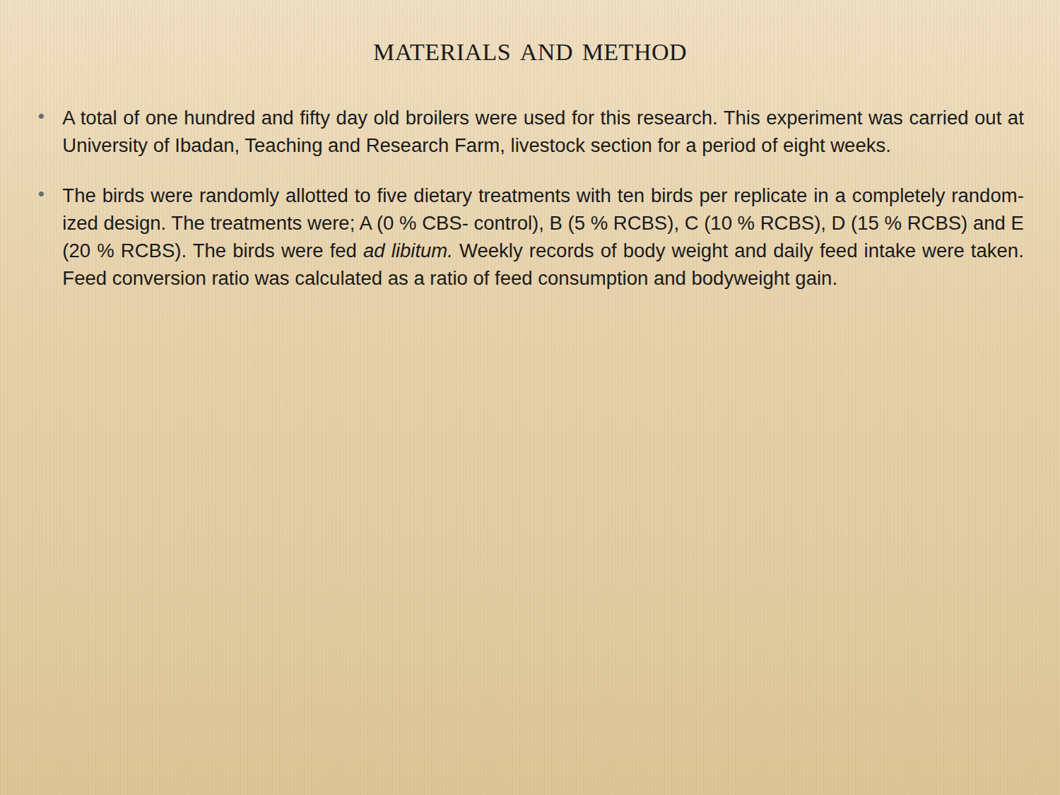Materials and Method
A total of one hundred and fifty day old broilers were used for this research. This experiment was carried out at University of Ibadan, Teaching and Research Farm, livestock section for a period of eight weeks.
The birds were randomly allotted to five dietary treatments with ten birds per replicate in a completely randomized design. The treatments were; A (0 % CBS- control), B (5 % RCBS), C (10 % RCBS), D (15 % RCBS) and E (20 % RCBS). The birds were fed ad libitum. Weekly records of body weight and daily feed intake were taken. Feed conversion ratio was calculated as a ratio of feed consumption and bodyweight gain.